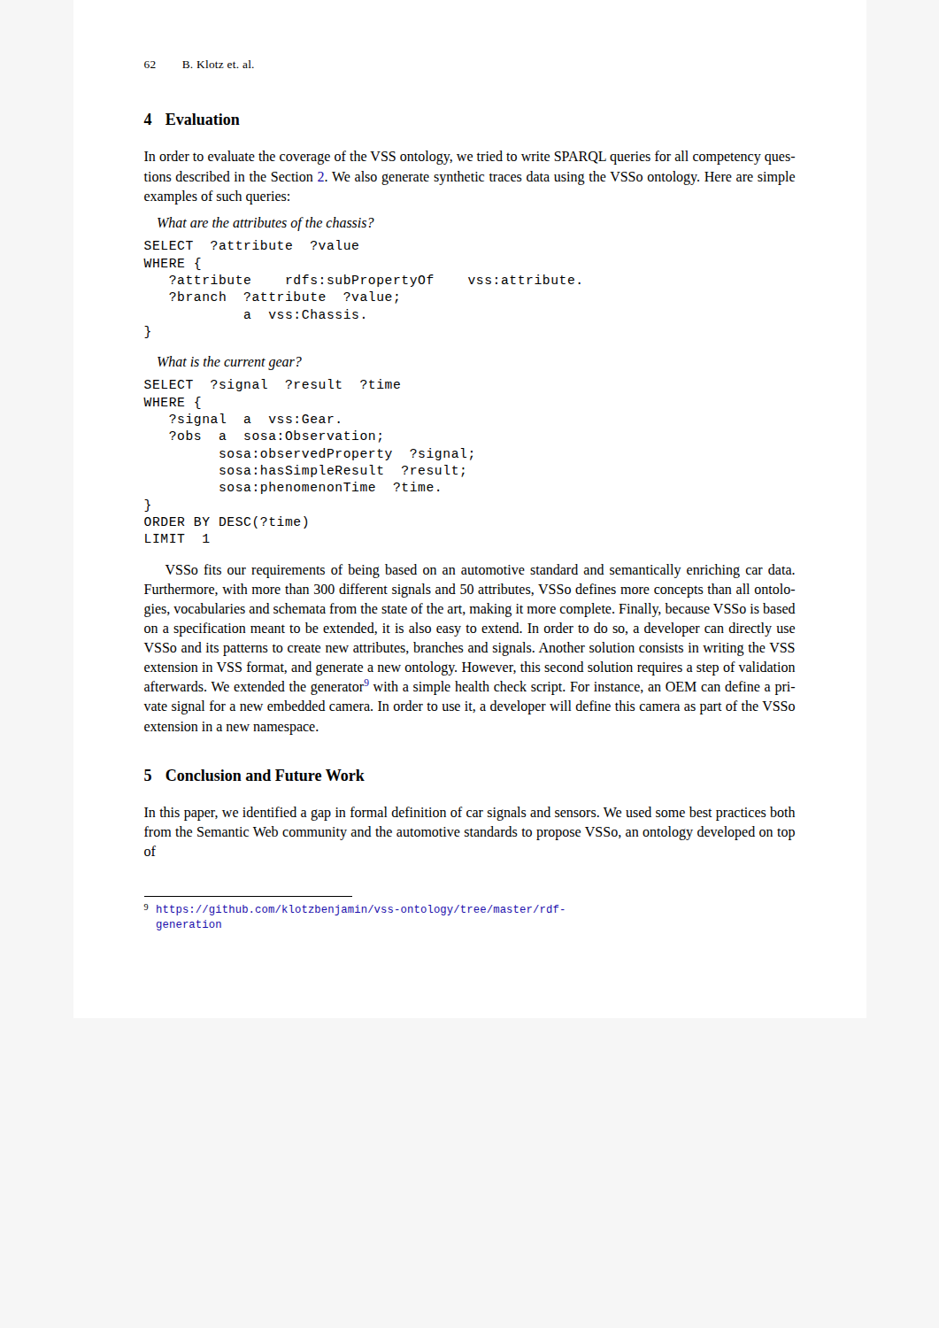62 B. Klotz et. al.
4 Evaluation
In order to evaluate the coverage of the VSS ontology, we tried to write SPARQL queries for all competency questions described in the Section 2. We also generate synthetic traces data using the VSSo ontology. Here are simple examples of such queries:
What are the attributes of the chassis?
SELECT  ?attribute  ?value
WHERE {
   ?attribute    rdfs:subPropertyOf    vss:attribute.
   ?branch  ?attribute  ?value;
            a  vss:Chassis.
}
What is the current gear?
SELECT  ?signal  ?result  ?time
WHERE {
   ?signal  a  vss:Gear.
   ?obs  a  sosa:Observation;
         sosa:observedProperty  ?signal;
         sosa:hasSimpleResult  ?result;
         sosa:phenomenonTime  ?time.
}
ORDER BY DESC(?time)
LIMIT  1
VSSo fits our requirements of being based on an automotive standard and semantically enriching car data. Furthermore, with more than 300 different signals and 50 attributes, VSSo defines more concepts than all ontologies, vocabularies and schemata from the state of the art, making it more complete. Finally, because VSSo is based on a specification meant to be extended, it is also easy to extend. In order to do so, a developer can directly use VSSo and its patterns to create new attributes, branches and signals. Another solution consists in writing the VSS extension in VSS format, and generate a new ontology. However, this second solution requires a step of validation afterwards. We extended the generator9 with a simple health check script. For instance, an OEM can define a private signal for a new embedded camera. In order to use it, a developer will define this camera as part of the VSSo extension in a new namespace.
5 Conclusion and Future Work
In this paper, we identified a gap in formal definition of car signals and sensors. We used some best practices both from the Semantic Web community and the automotive standards to propose VSSo, an ontology developed on top of
9 https://github.com/klotzbenjamin/vss-ontology/tree/master/rdf-generation